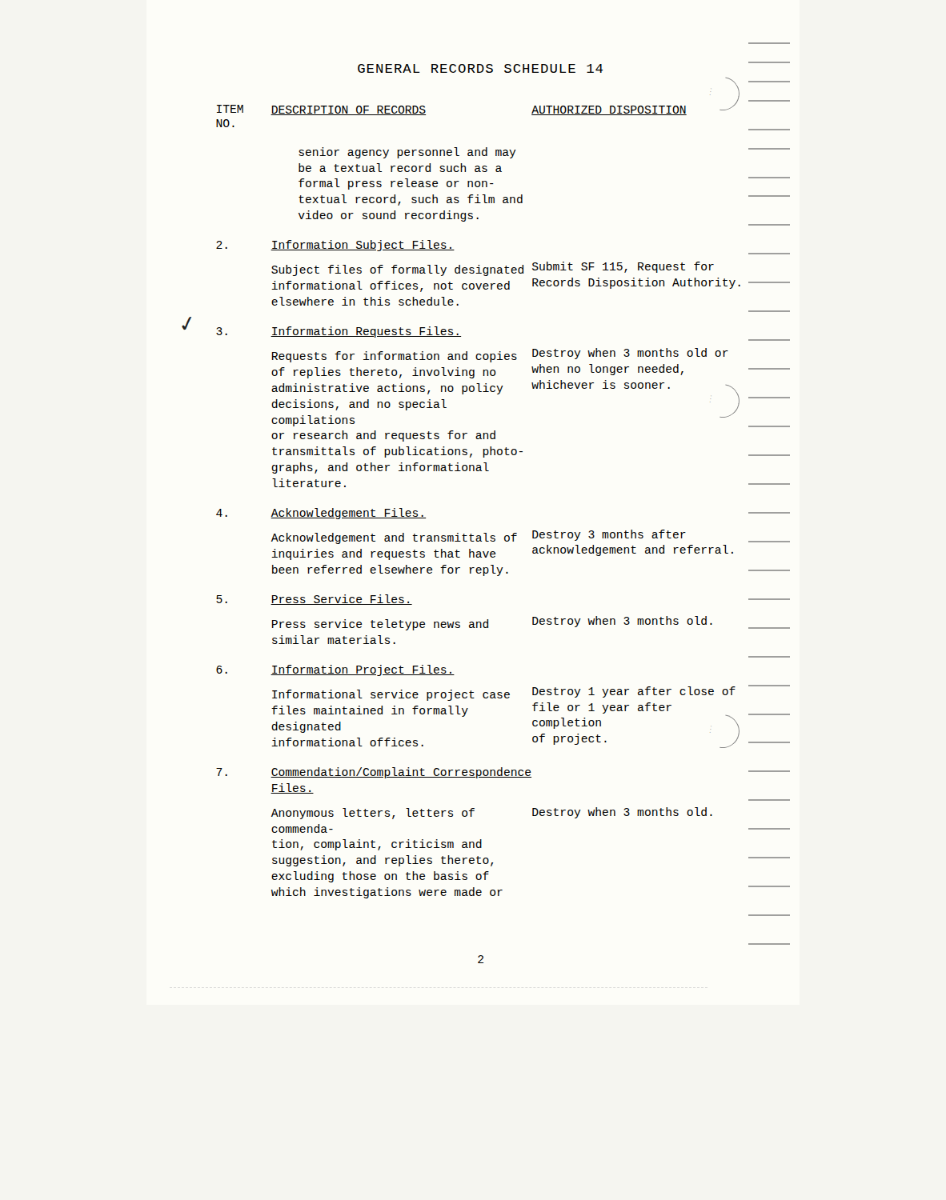⋰
⋰
⋰
GENERAL RECORDS SCHEDULE 14
| ITEM NO. | DESCRIPTION OF RECORDS | AUTHORIZED DISPOSITION |
| | senior agency personnel and may be a textual record such as a formal press release or non- textual record, such as film and video or sound recordings. | |
| 2. | Information Subject Files. Subject files of formally designated informational offices, not covered elsewhere in this schedule. | Submit SF 115, Request for Records Disposition Authority. |
| 3. | Information Requests Files. Requests for information and copies of replies thereto, involving no administrative actions, no policy decisions, and no special compilations or research and requests for and transmittals of publications, photo- graphs, and other informational literature. | Destroy when 3 months old or when no longer needed, whichever is sooner. |
| 4. | Acknowledgement Files. Acknowledgement and transmittals of inquiries and requests that have been referred elsewhere for reply. | Destroy 3 months after acknowledgement and referral. |
| 5. | Press Service Files. Press service teletype news and similar materials. | Destroy when 3 months old. |
| 6. | Information Project Files. Informational service project case files maintained in formally designated informational offices. | Destroy 1 year after close of file or 1 year after completion of project. |
| 7. | Commendation/Complaint Correspondence Files. Anonymous letters, letters of commenda- tion, complaint, criticism and suggestion, and replies thereto, excluding those on the basis of which investigations were made or | Destroy when 3 months old. |
✓
2